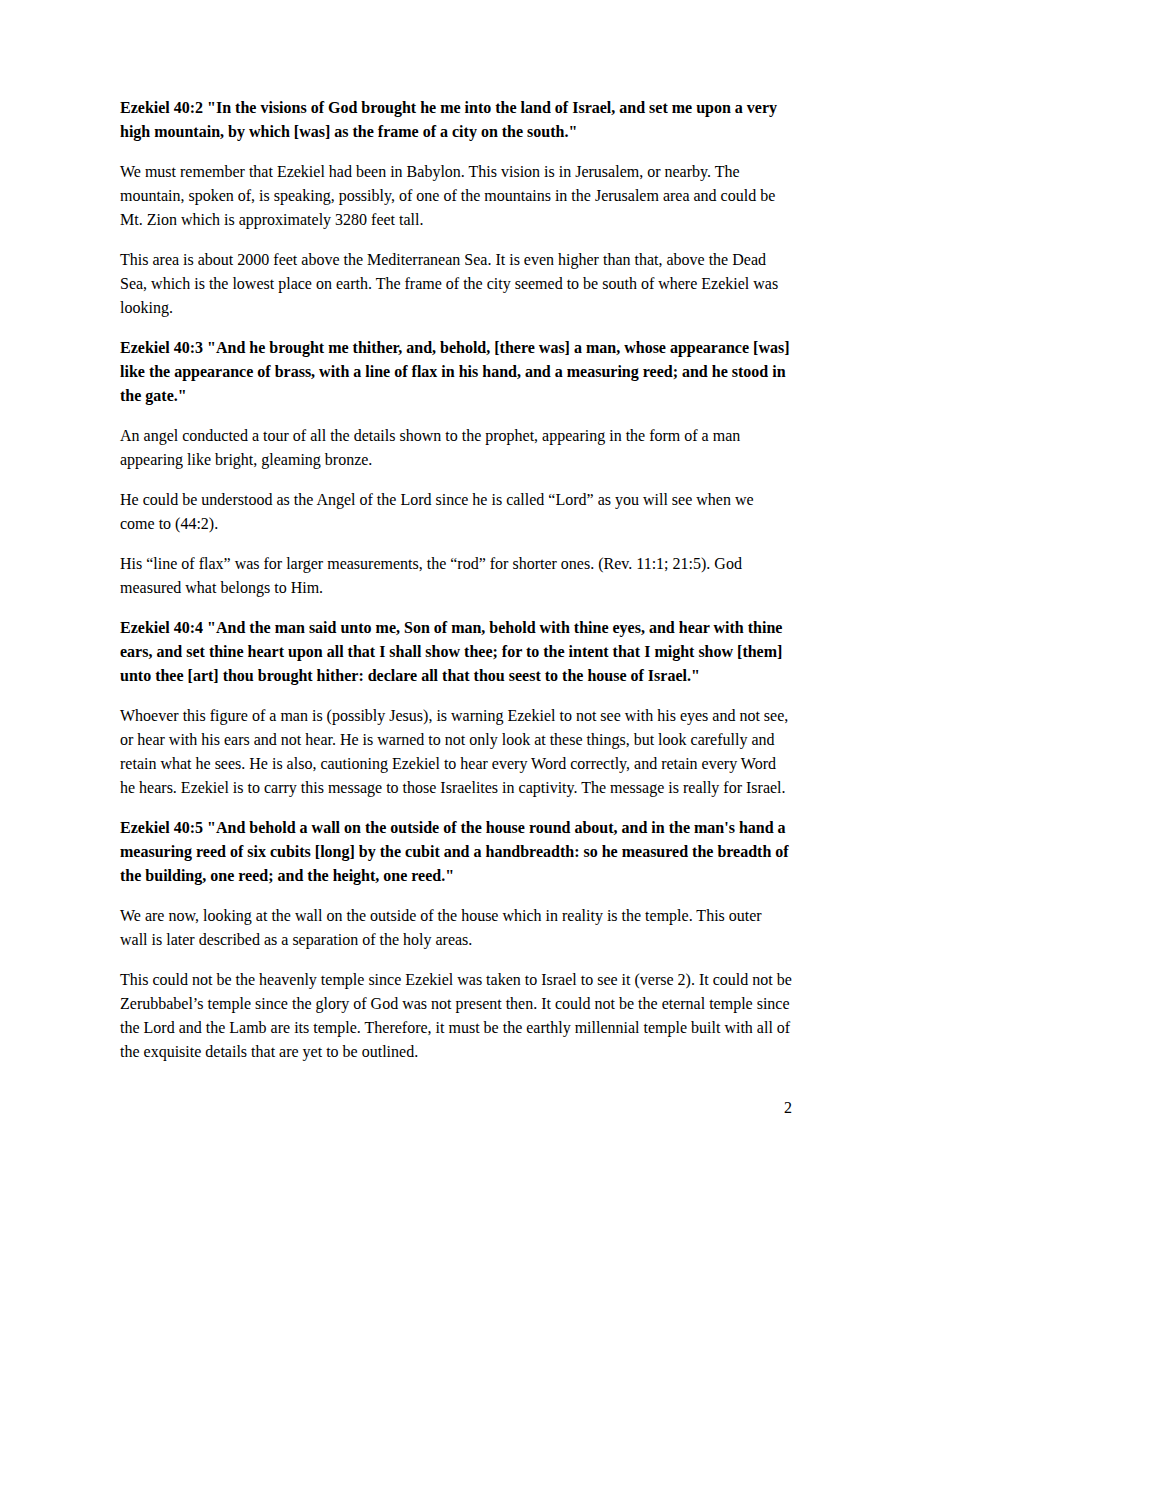Ezekiel 40:2 "In the visions of God brought he me into the land of Israel, and set me upon a very high mountain, by which [was] as the frame of a city on the south."
We must remember that Ezekiel had been in Babylon. This vision is in Jerusalem, or nearby. The mountain, spoken of, is speaking, possibly, of one of the mountains in the Jerusalem area and could be Mt. Zion which is approximately 3280 feet tall.
This area is about 2000 feet above the Mediterranean Sea. It is even higher than that, above the Dead Sea, which is the lowest place on earth. The frame of the city seemed to be south of where Ezekiel was looking.
Ezekiel 40:3 "And he brought me thither, and, behold, [there was] a man, whose appearance [was] like the appearance of brass, with a line of flax in his hand, and a measuring reed; and he stood in the gate."
An angel conducted a tour of all the details shown to the prophet, appearing in the form of a man appearing like bright, gleaming bronze.
He could be understood as the Angel of the Lord since he is called “Lord” as you will see when we come to (44:2).
His “line of flax” was for larger measurements, the “rod” for shorter ones. (Rev. 11:1; 21:5). God measured what belongs to Him.
Ezekiel 40:4 "And the man said unto me, Son of man, behold with thine eyes, and hear with thine ears, and set thine heart upon all that I shall show thee; for to the intent that I might show [them] unto thee [art] thou brought hither: declare all that thou seest to the house of Israel."
Whoever this figure of a man is (possibly Jesus), is warning Ezekiel to not see with his eyes and not see, or hear with his ears and not hear. He is warned to not only look at these things, but look carefully and retain what he sees. He is also, cautioning Ezekiel to hear every Word correctly, and retain every Word he hears. Ezekiel is to carry this message to those Israelites in captivity. The message is really for Israel.
Ezekiel 40:5 "And behold a wall on the outside of the house round about, and in the man's hand a measuring reed of six cubits [long] by the cubit and a handbreadth: so he measured the breadth of the building, one reed; and the height, one reed."
We are now, looking at the wall on the outside of the house which in reality is the temple. This outer wall is later described as a separation of the holy areas.
This could not be the heavenly temple since Ezekiel was taken to Israel to see it (verse 2). It could not be Zerubbabel’s temple since the glory of God was not present then. It could not be the eternal temple since the Lord and the Lamb are its temple. Therefore, it must be the earthly millennial temple built with all of the exquisite details that are yet to be outlined.
2